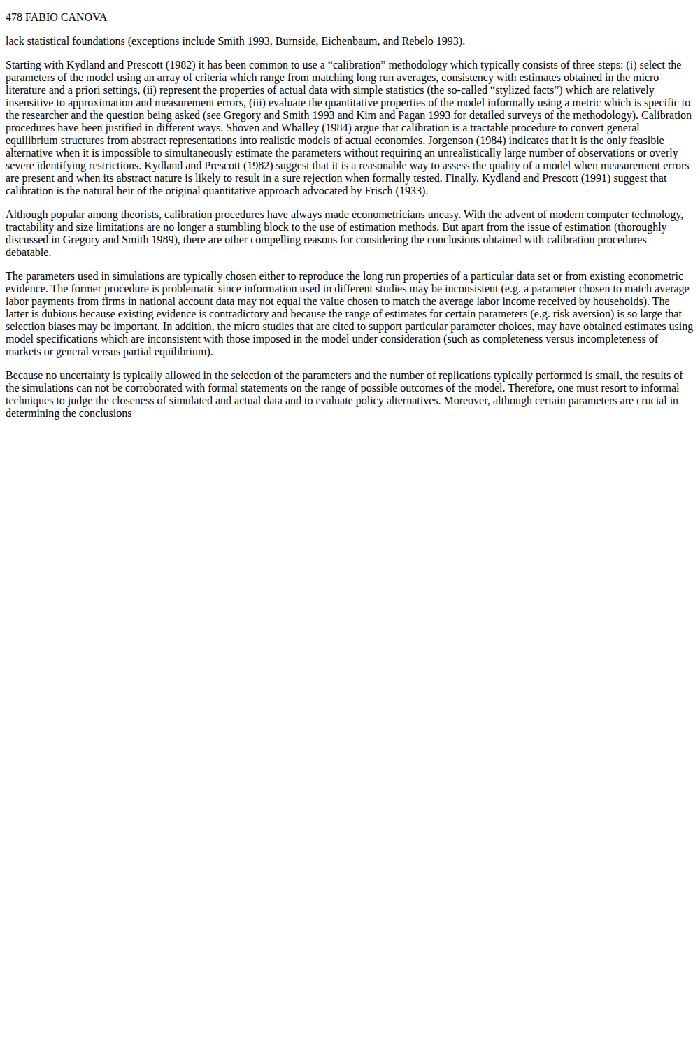478 FABIO CANOVA
lack statistical foundations (exceptions include Smith 1993, Burnside, Eichenbaum, and Rebelo 1993).
Starting with Kydland and Prescott (1982) it has been common to use a “calibration” methodology which typically consists of three steps: (i) select the parameters of the model using an array of criteria which range from matching long run averages, consistency with estimates obtained in the micro literature and a priori settings, (ii) represent the properties of actual data with simple statistics (the so-called “stylized facts”) which are relatively insensitive to approximation and measurement errors, (iii) evaluate the quantitative properties of the model informally using a metric which is specific to the researcher and the question being asked (see Gregory and Smith 1993 and Kim and Pagan 1993 for detailed surveys of the methodology). Calibration procedures have been justified in different ways. Shoven and Whalley (1984) argue that calibration is a tractable procedure to convert general equilibrium structures from abstract representations into realistic models of actual economies. Jorgenson (1984) indicates that it is the only feasible alternative when it is impossible to simultaneously estimate the parameters without requiring an unrealistically large number of observations or overly severe identifying restrictions. Kydland and Prescott (1982) suggest that it is a reasonable way to assess the quality of a model when measurement errors are present and when its abstract nature is likely to result in a sure rejection when formally tested. Finally, Kydland and Prescott (1991) suggest that calibration is the natural heir of the original quantitative approach advocated by Frisch (1933).
Although popular among theorists, calibration procedures have always made econometricians uneasy. With the advent of modern computer technology, tractability and size limitations are no longer a stumbling block to the use of estimation methods. But apart from the issue of estimation (thoroughly discussed in Gregory and Smith 1989), there are other compelling reasons for considering the conclusions obtained with calibration procedures debatable.
The parameters used in simulations are typically chosen either to reproduce the long run properties of a particular data set or from existing econometric evidence. The former procedure is problematic since information used in different studies may be inconsistent (e.g. a parameter chosen to match average labor payments from firms in national account data may not equal the value chosen to match the average labor income received by households). The latter is dubious because existing evidence is contradictory and because the range of estimates for certain parameters (e.g. risk aversion) is so large that selection biases may be important. In addition, the micro studies that are cited to support particular parameter choices, may have obtained estimates using model specifications which are inconsistent with those imposed in the model under consideration (such as completeness versus incompleteness of markets or general versus partial equilibrium).
Because no uncertainty is typically allowed in the selection of the parameters and the number of replications typically performed is small, the results of the simulations can not be corroborated with formal statements on the range of possible outcomes of the model. Therefore, one must resort to informal techniques to judge the closeness of simulated and actual data and to evaluate policy alternatives. Moreover, although certain parameters are crucial in determining the conclusions